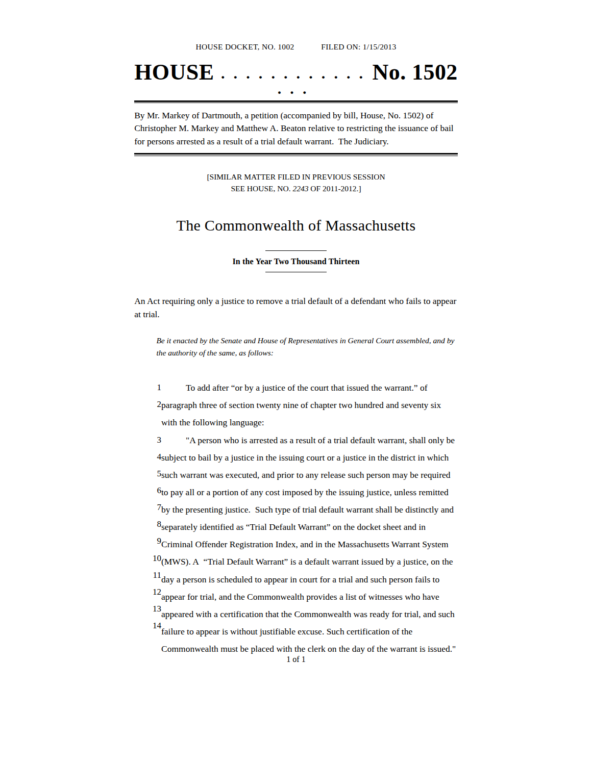HOUSE DOCKET, NO. 1002 FILED ON: 1/15/2013
HOUSE . . . . . . . . . . . . . . . No. 1502
By Mr. Markey of Dartmouth, a petition (accompanied by bill, House, No. 1502) of Christopher M. Markey and Matthew A. Beaton relative to restricting the issuance of bail for persons arrested as a result of a trial default warrant. The Judiciary.
[SIMILAR MATTER FILED IN PREVIOUS SESSION
SEE HOUSE, NO. 2243 OF 2011-2012.]
The Commonwealth of Massachusetts
In the Year Two Thousand Thirteen
An Act requiring only a justice to remove a trial default of a defendant who fails to appear at trial.
Be it enacted by the Senate and House of Representatives in General Court assembled, and by the authority of the same, as follows:
| 1 2 | To add after “or by a justice of the court that issued the warrant.” of paragraph three of section twenty nine of chapter two hundred and seventy six with the following language: |
| 3 4 5 6 7 8 9 10 11 12 13 14 | "A person who is arrested as a result of a trial default warrant, shall only be subject to bail by a justice in the issuing court or a justice in the district in which such warrant was executed, and prior to any release such person may be required to pay all or a portion of any cost imposed by the issuing justice, unless remitted by the presenting justice. Such type of trial default warrant shall be distinctly and separately identified as “Trial Default Warrant” on the docket sheet and in Criminal Offender Registration Index, and in the Massachusetts Warrant System (MWS). A “Trial Default Warrant” is a default warrant issued by a justice, on the day a person is scheduled to appear in court for a trial and such person fails to appear for trial, and the Commonwealth provides a list of witnesses who have appeared with a certification that the Commonwealth was ready for trial, and such failure to appear is without justifiable excuse. Such certification of the Commonwealth must be placed with the clerk on the day of the warrant is issued." |
1 of 1